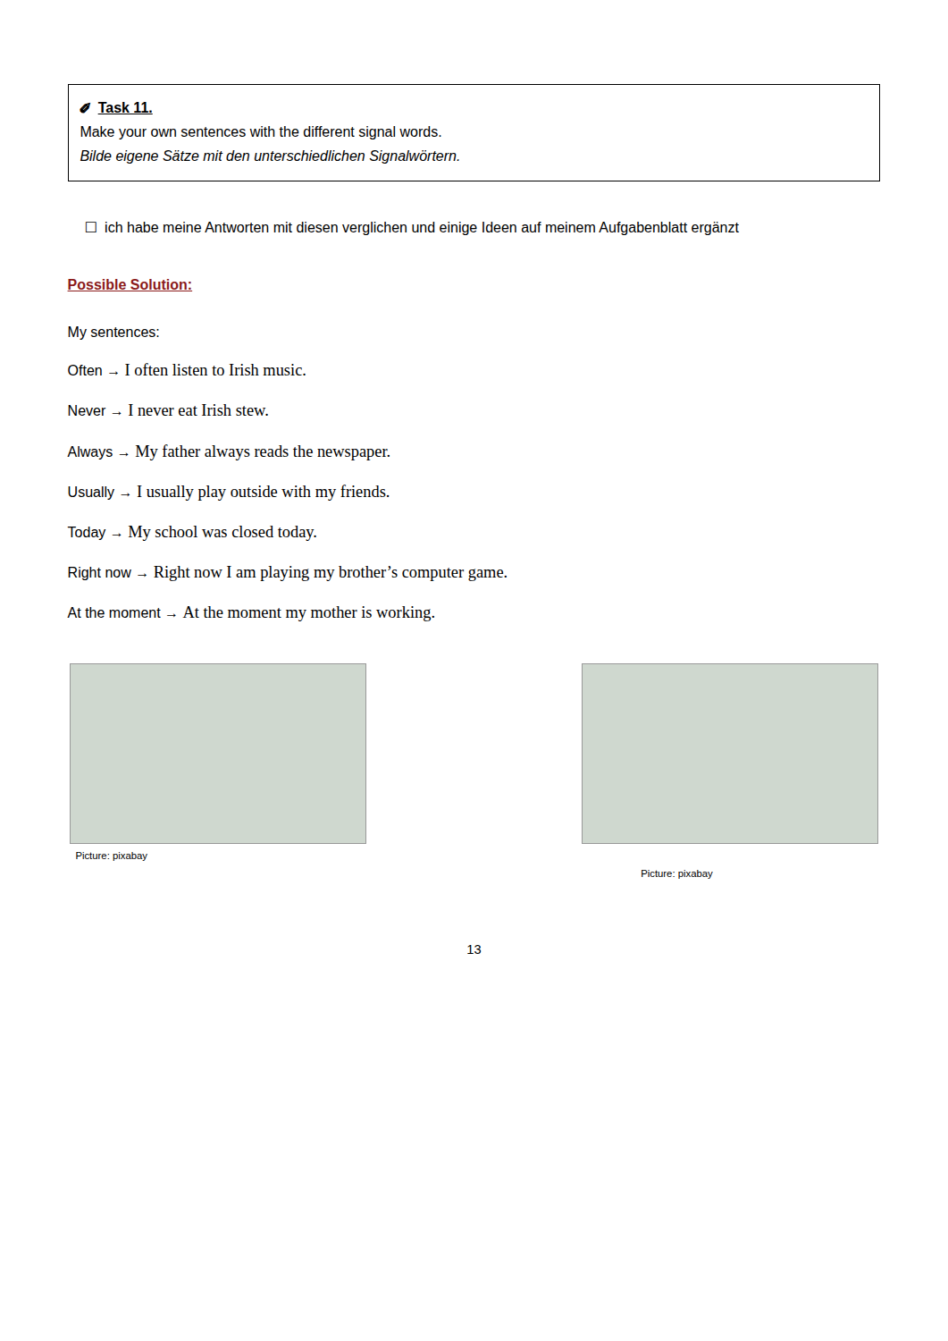✏Task 11.
Make your own sentences with the different signal words.
Bilde eigene Sätze mit den unterschiedlichen Signalwörtern.
☐ich habe meine Antworten mit diesen verglichen und einige Ideen auf meinem Aufgabenblatt ergänzt
Possible Solution:
My sentences:
Often → I often listen to Irish music.
Never → I never eat Irish stew.
Always → My father always reads the newspaper.
Usually → I usually play outside with my friends.
Today → My school was closed today.
Right now → Right now I am playing my brother’s computer game.
At the moment → At the moment my mother is working.
| Picture: pixabay | Picture: pixabay |
13